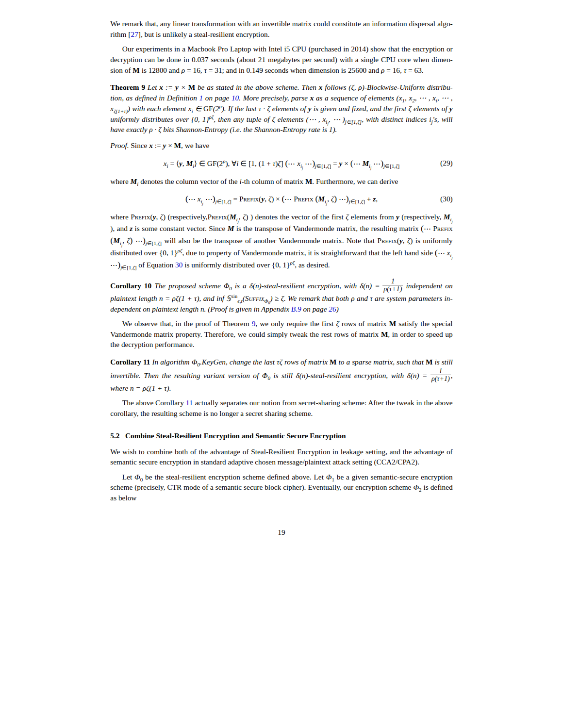We remark that, any linear transformation with an invertible matrix could constitute an information dispersal algorithm [27], but is unlikely a steal-resilient encryption.
Our experiments in a Macbook Pro Laptop with Intel i5 CPU (purchased in 2014) show that the encryption or decryption can be done in 0.037 seconds (about 21 megabytes per second) with a single CPU core when dimension of M is 12800 and ρ = 16, τ = 31; and in 0.149 seconds when dimension is 25600 and ρ = 16, τ = 63.
Theorem 9 Let x := y × M be as stated in the above scheme. Then x follows (ζ, ρ)-Blockwise-Uniform distribution, as defined in Definition 1 on page 10. More precisely, parse x as a sequence of elements (x1, x2, ⋯ , xi, ⋯ , xζ(1+τ)) with each element xi ∈ GF(2ρ). If the last τ · ζ elements of y is given and fixed, and the first ζ elements of y uniformly distributes over {0, 1}ρζ, then any tuple of ζ elements (⋯ , xij, ⋯ )j∈[1,ζ], with distinct indices ij's, will have exactly ρ · ζ bits Shannon-Entropy (i.e. the Shannon-Entropy rate is 1).
Proof. Since x := y × M, we have
xi = ⟨y, Mi⟩ ∈ GF(2ρ), ∀i ∈ [1, (1 + τ)ζ] (⋯ xij ⋯)j∈[1,ζ] = y × (⋯ Mij ⋯)j∈[1,ζ] (29)
where Mi denotes the column vector of the i-th column of matrix M. Furthermore, we can derive
(⋯ xij ⋯)j∈[1,ζ] = Prefix(y, ζ) × (⋯ Prefix (Mij, ζ) ⋯)j∈[1,ζ] + z, (30)
where Prefix(y, ζ) (respectively,Prefix(Mij, ζ) ) denotes the vector of the first ζ elements from y (respectively, Mij ), and z is some constant vector. Since M is the transpose of Vandermonde matrix, the resulting matrix (⋯ Prefix (Mij, ζ) ⋯)j∈[1,ζ] will also be the transpose of another Vandermonde matrix. Note that Prefix(y, ζ) is uniformly distributed over {0, 1}ρζ, due to property of Vandermonde matrix, it is straightforward that the left hand side (⋯ xij ⋯)j∈[1,ζ] of Equation 30 is uniformly distributed over {0, 1}ρζ, as desired.
Corollary 10 The proposed scheme Φ0 is a δ(n)-steal-resilient encryption, with δ(n) = 1 ρ(τ+1) independent on plaintext length n = ρζ(1 + τ), and inf 𝕊sinϵ,t(SuffixΦ0) ≥ ζ. We remark that both ρ and τ are system parameters independent on plaintext length n. (Proof is given in Appendix B.9 on page 26)
We observe that, in the proof of Theorem 9, we only require the first ζ rows of matrix M satisfy the special Vandermonde matrix property. Therefore, we could simply tweak the rest rows of matrix M, in order to speed up the decryption performance.
Corollary 11 In algorithm Φ0.KeyGen, change the last τζ rows of matrix M to a sparse matrix, such that M is still invertible. Then the resulting variant version of Φ0 is still δ(n)-steal-resilient encryption, with δ(n) = 1 ρ(τ+1), where n = ρζ(1 + τ).
The above Corollary 11 actually separates our notion from secret-sharing scheme: After the tweak in the above corollary, the resulting scheme is no longer a secret sharing scheme.
5.2 Combine Steal-Resilient Encryption and Semantic Secure Encryption
We wish to combine both of the advantage of Steal-Resilient Encryption in leakage setting, and the advantage of semantic secure encryption in standard adaptive chosen message/plaintext attack setting (CCA2/CPA2).
Let Φ0 be the steal-resilient encryption scheme defined above. Let Φ1 be a given semantic-secure encryption scheme (precisely, CTR mode of a semantic secure block cipher). Eventually, our encryption scheme Φ2 is defined as below
19